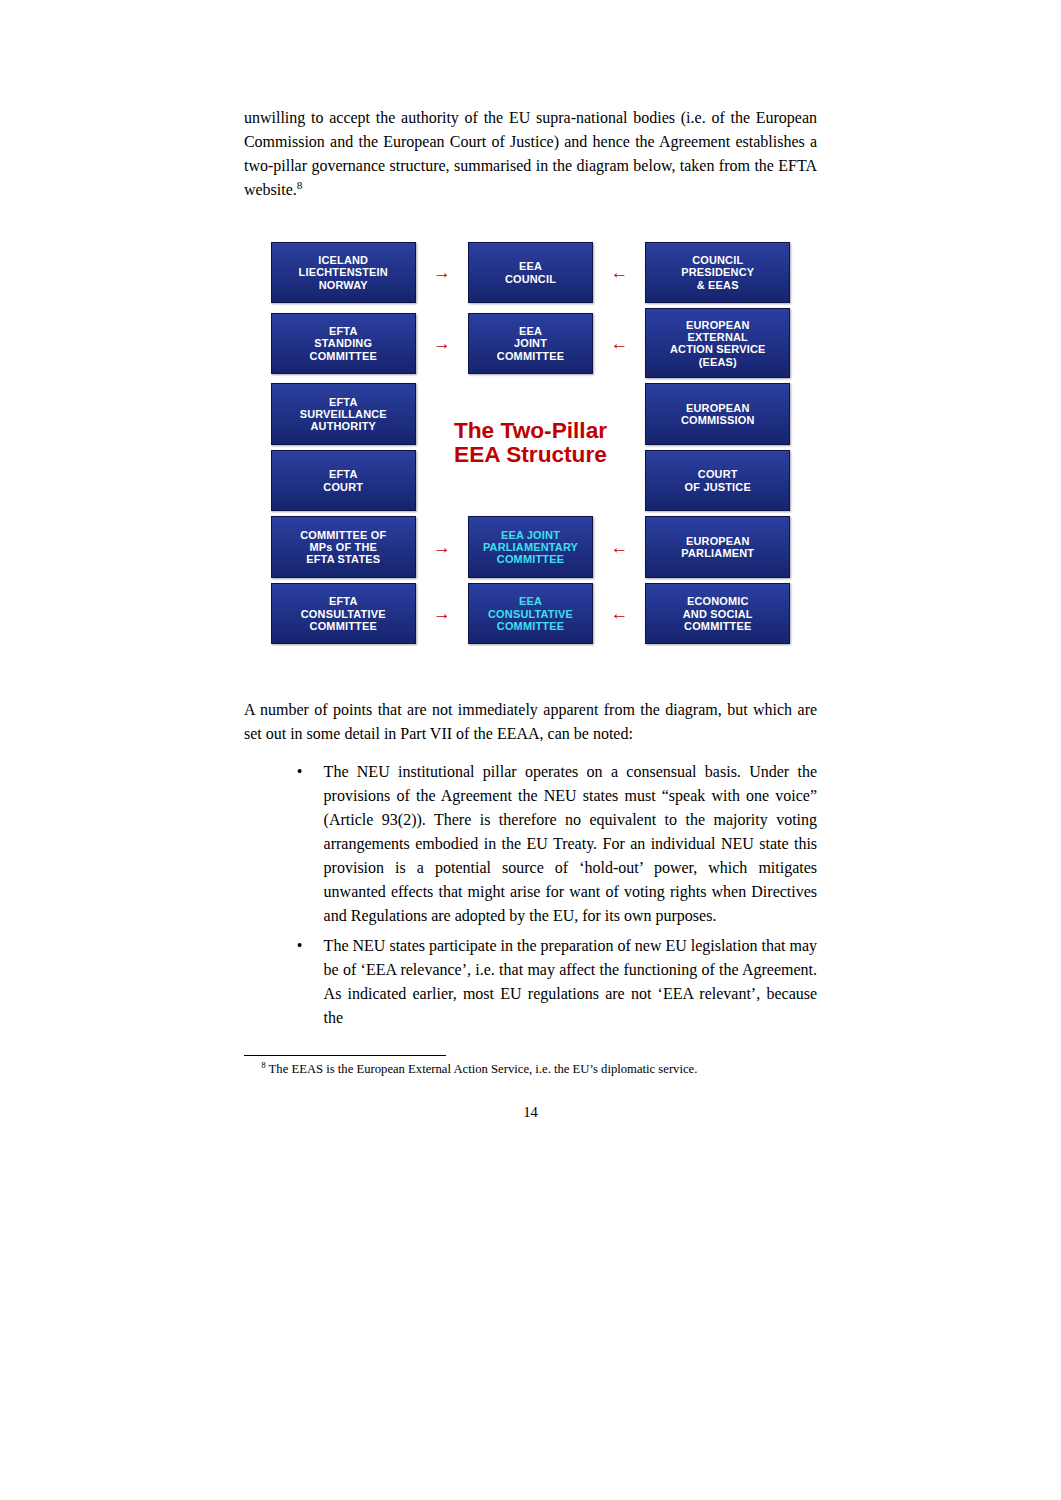unwilling to accept the authority of the EU supra-national bodies (i.e. of the European Commission and the European Court of Justice) and hence the Agreement establishes a two-pillar governance structure, summarised in the diagram below, taken from the EFTA website.8
| ICELAND LIECHTENSTEIN NORWAY | | EEA COUNCIL | | COUNCIL PRESIDENCY & EEAS |
| EFTA STANDING COMMITTEE | | EEA JOINT COMMITTEE | | EUROPEAN EXTERNAL ACTION SERVICE (EEAS) |
| EFTA SURVEILLANCE AUTHORITY | | | | EUROPEAN COMMISSION |
| EFTA COURT | | | | COURT OF JUSTICE |
| COMMITTEE OF MPs OF THE EFTA STATES | | EEA JOINT PARLIAMENTARY COMMITTEE | | EUROPEAN PARLIAMENT |
| EFTA CONSULTATIVE COMMITTEE | | EEA CONSULTATIVE COMMITTEE | | ECONOMIC AND SOCIAL COMMITTEE |
The Two-Pillar
EEA Structure
A number of points that are not immediately apparent from the diagram, but which are set out in some detail in Part VII of the EEAA, can be noted:
The NEU institutional pillar operates on a consensual basis. Under the provisions of the Agreement the NEU states must “speak with one voice” (Article 93(2)). There is therefore no equivalent to the majority voting arrangements embodied in the EU Treaty. For an individual NEU state this provision is a potential source of ‘hold-out’ power, which mitigates unwanted effects that might arise for want of voting rights when Directives and Regulations are adopted by the EU, for its own purposes.
The NEU states participate in the preparation of new EU legislation that may be of ‘EEA relevance’, i.e. that may affect the functioning of the Agreement. As indicated earlier, most EU regulations are not ‘EEA relevant’, because the
8 The EEAS is the European External Action Service, i.e. the EU’s diplomatic service.
14